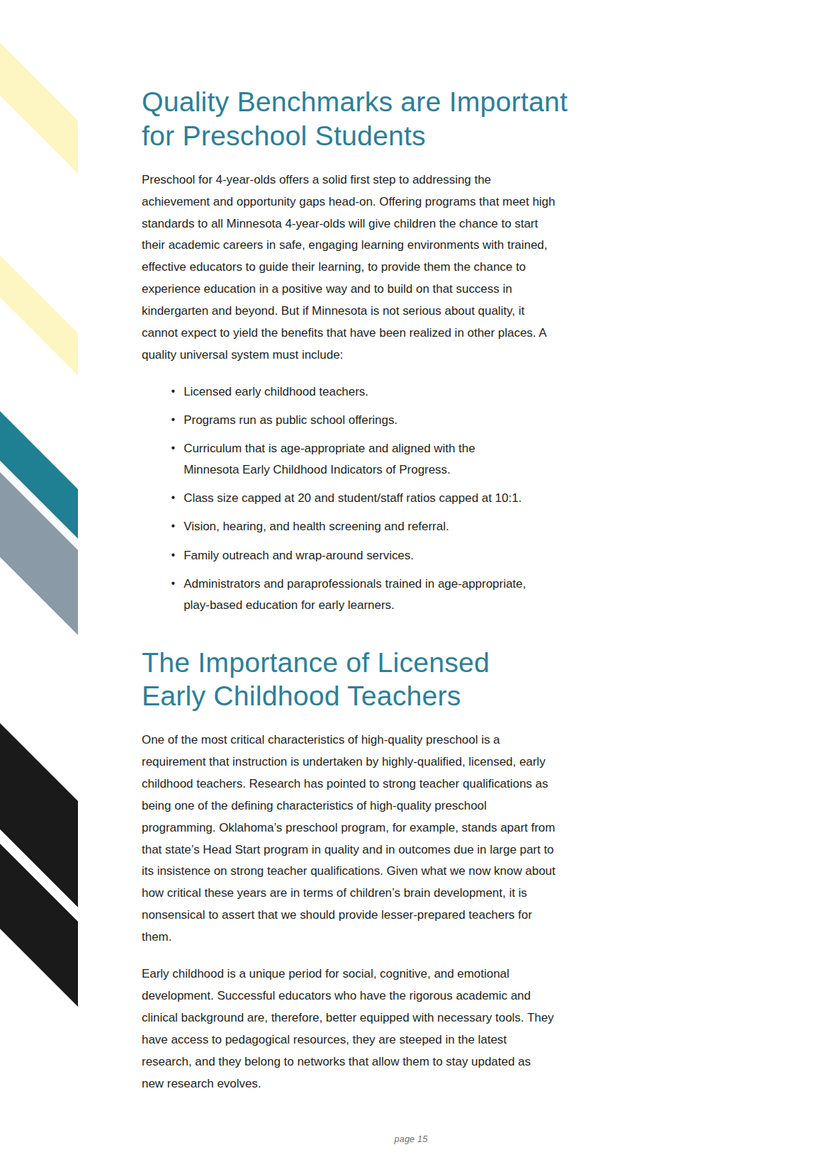Quality Benchmarks are Important
for Preschool Students
Preschool for 4-year-olds offers a solid first step to addressing the achievement and opportunity gaps head-on. Offering programs that meet high standards to all Minnesota 4-year-olds will give children the chance to start their academic careers in safe, engaging learning environments with trained, effective educators to guide their learning, to provide them the chance to experience education in a positive way and to build on that success in kindergarten and beyond. But if Minnesota is not serious about quality, it cannot expect to yield the benefits that have been realized in other places. A quality universal system must include:
Licensed early childhood teachers.
Programs run as public school offerings.
Curriculum that is age-appropriate and aligned with the Minnesota Early Childhood Indicators of Progress.
Class size capped at 20 and student/staff ratios capped at 10:1.
Vision, hearing, and health screening and referral.
Family outreach and wrap-around services.
Administrators and paraprofessionals trained in age-appropriate, play-based education for early learners.
The Importance of Licensed
Early Childhood Teachers
One of the most critical characteristics of high-quality preschool is a requirement that instruction is undertaken by highly-qualified, licensed, early childhood teachers. Research has pointed to strong teacher qualifications as being one of the defining characteristics of high-quality preschool programming. Oklahoma’s preschool program, for example, stands apart from that state’s Head Start program in quality and in outcomes due in large part to its insistence on strong teacher qualifications. Given what we now know about how critical these years are in terms of children’s brain development, it is nonsensical to assert that we should provide lesser-prepared teachers for them.
Early childhood is a unique period for social, cognitive, and emotional development. Successful educators who have the rigorous academic and clinical background are, therefore, better equipped with necessary tools. They have access to pedagogical resources, they are steeped in the latest research, and they belong to networks that allow them to stay updated as new research evolves.
page 15